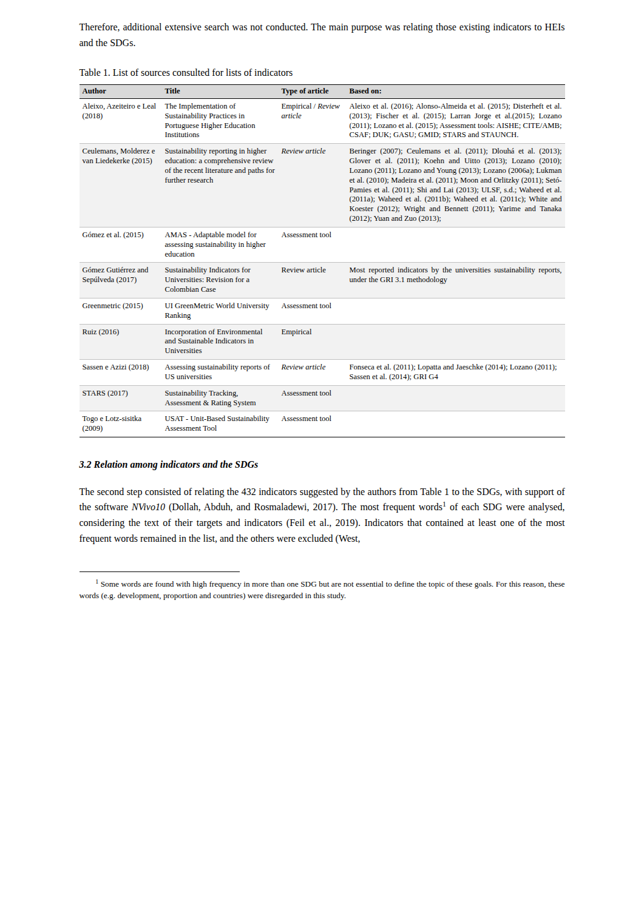Therefore, additional extensive search was not conducted. The main purpose was relating those existing indicators to HEIs and the SDGs.
Table 1. List of sources consulted for lists of indicators
| Author | Title | Type of article | Based on: |
| --- | --- | --- | --- |
| Aleixo, Azeiteiro e Leal (2018) | The Implementation of Sustainability Practices in Portuguese Higher Education Institutions | Empirical / Review article | Aleixo et al. (2016); Alonso-Almeida et al. (2015); Disterheft et al. (2013); Fischer et al. (2015); Larran Jorge et al.(2015); Lozano (2011); Lozano et al. (2015); Assessment tools: AISHE; CITE/AMB; CSAF; DUK; GASU; GMID; STARS and STAUNCH. |
| Ceulemans, Molderez e van Liedekerke (2015) | Sustainability reporting in higher education: a comprehensive review of the recent literature and paths for further research | Review article | Beringer (2007); Ceulemans et al. (2011); Dlouhá et al. (2013); Glover et al. (2011); Koehn and Uitto (2013); Lozano (2010); Lozano (2011); Lozano and Young (2013); Lozano (2006a); Lukman et al. (2010); Madeira et al. (2011); Moon and Orlitzky (2011); Setó-Pamies et al. (2011); Shi and Lai (2013); ULSF, s.d.; Waheed et al. (2011a); Waheed et al. (2011b); Waheed et al. (2011c); White and Koester (2012); Wright and Bennett (2011); Yarime and Tanaka (2012); Yuan and Zuo (2013); |
| Gómez et al. (2015) | AMAS - Adaptable model for assessing sustainability in higher education | Assessment tool | |
| Gómez Gutiérrez and Sepúlveda (2017) | Sustainability Indicators for Universities: Revision for a Colombian Case | Review article | Most reported indicators by the universities sustainability reports, under the GRI 3.1 methodology |
| Greenmetric (2015) | UI GreenMetric World University Ranking | Assessment tool | |
| Ruiz (2016) | Incorporation of Environmental and Sustainable Indicators in Universities | Empirical | |
| Sassen e Azizi (2018) | Assessing sustainability reports of US universities | Review article | Fonseca et al. (2011); Lopatta and Jaeschke (2014); Lozano (2011); Sassen et al. (2014); GRI G4 |
| STARS (2017) | Sustainability Tracking, Assessment & Rating System | Assessment tool | |
| Togo e Lotz-sisitka (2009) | USAT - Unit-Based Sustainability Assessment Tool | Assessment tool | |
3.2 Relation among indicators and the SDGs
The second step consisted of relating the 432 indicators suggested by the authors from Table 1 to the SDGs, with support of the software NVivo10 (Dollah, Abduh, and Rosmaladewi, 2017). The most frequent words1 of each SDG were analysed, considering the text of their targets and indicators (Feil et al., 2019). Indicators that contained at least one of the most frequent words remained in the list, and the others were excluded (West,
1 Some words are found with high frequency in more than one SDG but are not essential to define the topic of these goals. For this reason, these words (e.g. development, proportion and countries) were disregarded in this study.